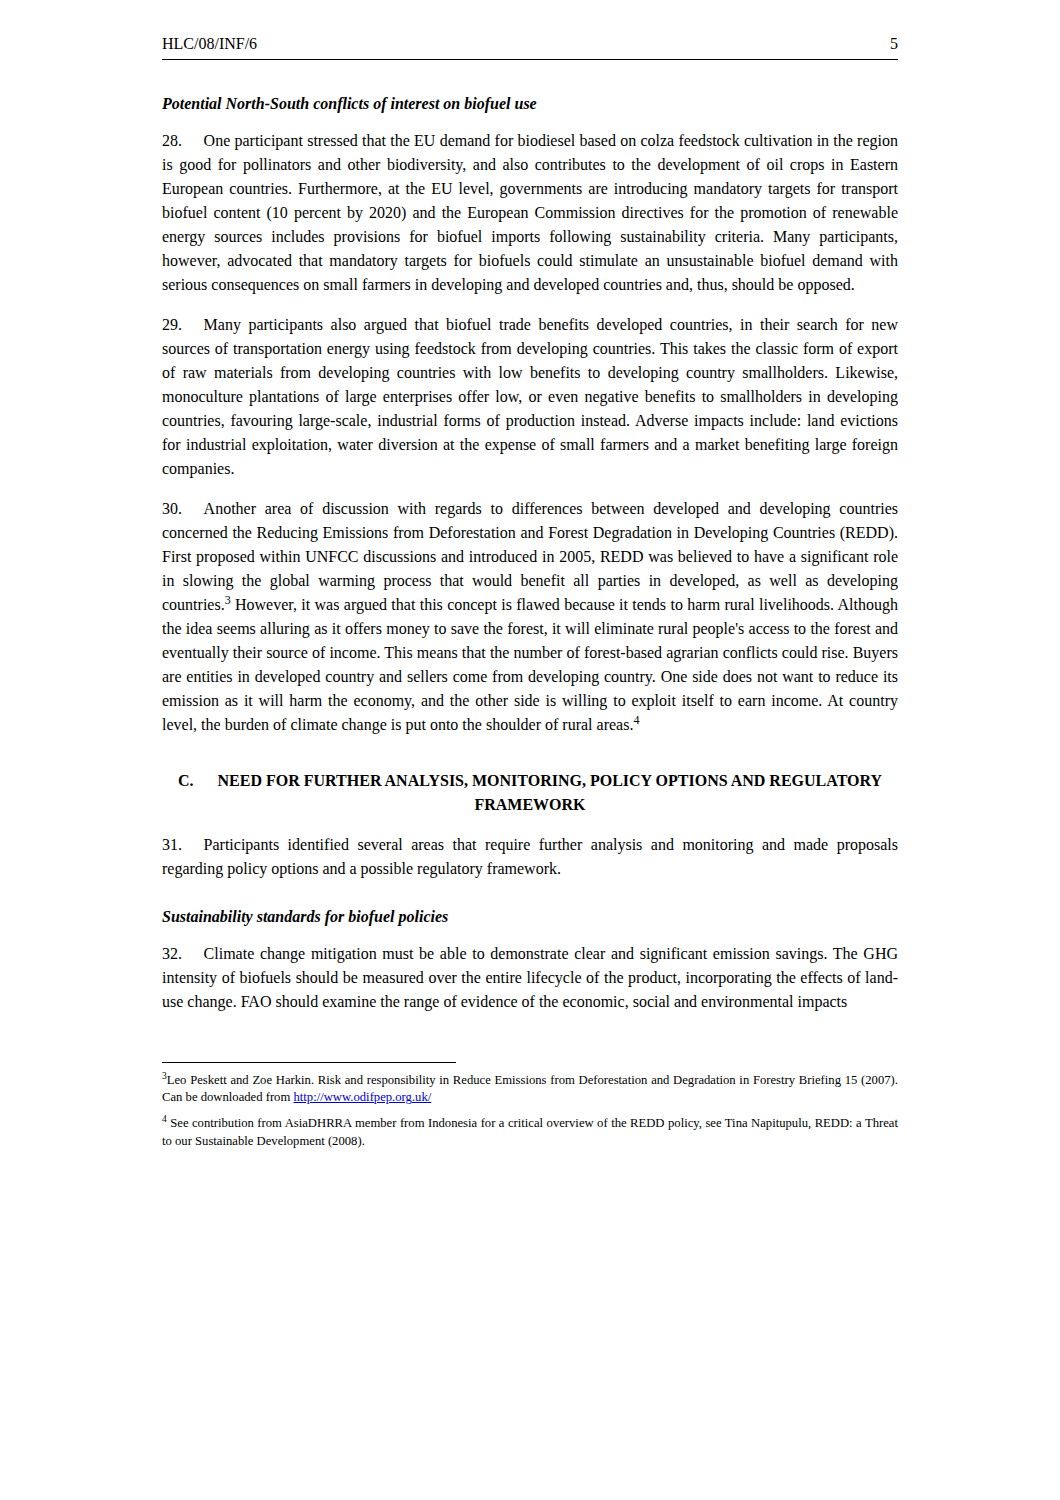HLC/08/INF/6 5
Potential North-South conflicts of interest on biofuel use
28. One participant stressed that the EU demand for biodiesel based on colza feedstock cultivation in the region is good for pollinators and other biodiversity, and also contributes to the development of oil crops in Eastern European countries. Furthermore, at the EU level, governments are introducing mandatory targets for transport biofuel content (10 percent by 2020) and the European Commission directives for the promotion of renewable energy sources includes provisions for biofuel imports following sustainability criteria. Many participants, however, advocated that mandatory targets for biofuels could stimulate an unsustainable biofuel demand with serious consequences on small farmers in developing and developed countries and, thus, should be opposed.
29. Many participants also argued that biofuel trade benefits developed countries, in their search for new sources of transportation energy using feedstock from developing countries. This takes the classic form of export of raw materials from developing countries with low benefits to developing country smallholders. Likewise, monoculture plantations of large enterprises offer low, or even negative benefits to smallholders in developing countries, favouring large-scale, industrial forms of production instead. Adverse impacts include: land evictions for industrial exploitation, water diversion at the expense of small farmers and a market benefiting large foreign companies.
30. Another area of discussion with regards to differences between developed and developing countries concerned the Reducing Emissions from Deforestation and Forest Degradation in Developing Countries (REDD). First proposed within UNFCC discussions and introduced in 2005, REDD was believed to have a significant role in slowing the global warming process that would benefit all parties in developed, as well as developing countries.3 However, it was argued that this concept is flawed because it tends to harm rural livelihoods. Although the idea seems alluring as it offers money to save the forest, it will eliminate rural people's access to the forest and eventually their source of income. This means that the number of forest-based agrarian conflicts could rise. Buyers are entities in developed country and sellers come from developing country. One side does not want to reduce its emission as it will harm the economy, and the other side is willing to exploit itself to earn income. At country level, the burden of climate change is put onto the shoulder of rural areas.4
C. NEED FOR FURTHER ANALYSIS, MONITORING, POLICY OPTIONS AND REGULATORY FRAMEWORK
31. Participants identified several areas that require further analysis and monitoring and made proposals regarding policy options and a possible regulatory framework.
Sustainability standards for biofuel policies
32. Climate change mitigation must be able to demonstrate clear and significant emission savings. The GHG intensity of biofuels should be measured over the entire lifecycle of the product, incorporating the effects of land-use change. FAO should examine the range of evidence of the economic, social and environmental impacts
3Leo Peskett and Zoe Harkin. Risk and responsibility in Reduce Emissions from Deforestation and Degradation in Forestry Briefing 15 (2007). Can be downloaded from http://www.odifpep.org.uk/
4 See contribution from AsiaDHRRA member from Indonesia for a critical overview of the REDD policy, see Tina Napitupulu, REDD: a Threat to our Sustainable Development (2008).